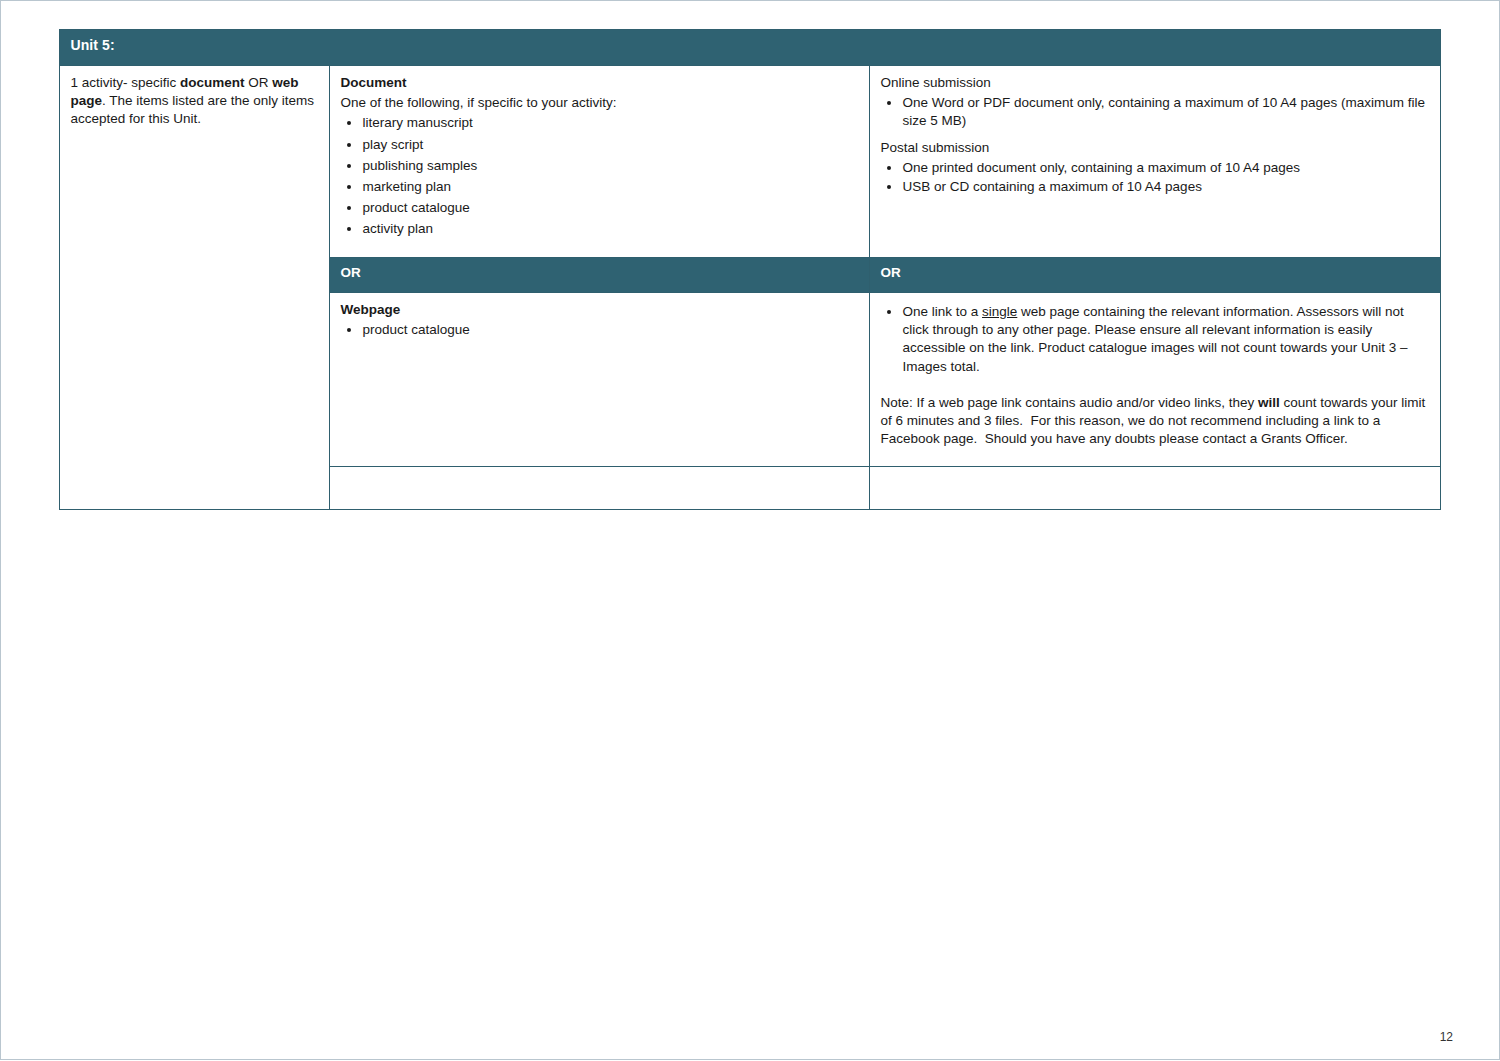| Unit 5: |
| 1 activity- specific document OR web page . The items listed are the only items accepted for this Unit. | Document One of the following, if specific to your activity: literary manuscript play script publishing samples marketing plan product catalogue activity plan | Online submission One Word or PDF document only, containing a maximum of 10 A4 pages (maximum file size 5 MB) Postal submission One printed document only, containing a maximum of 10 A4 pages USB or CD containing a maximum of 10 A4 pages |
| OR | OR |
| Webpage product catalogue | One link to a single web page containing the relevant information. Assessors will not click through to any other page. Please ensure all relevant information is easily accessible on the link. Product catalogue images will not count towards your Unit 3 – Images total. Note: If a web page link contains audio and/or video links, they will count towards your limit of 6 minutes and 3 files. For this reason, we do not recommend including a link to a Facebook page. Should you have any doubts please contact a Grants Officer. |
12